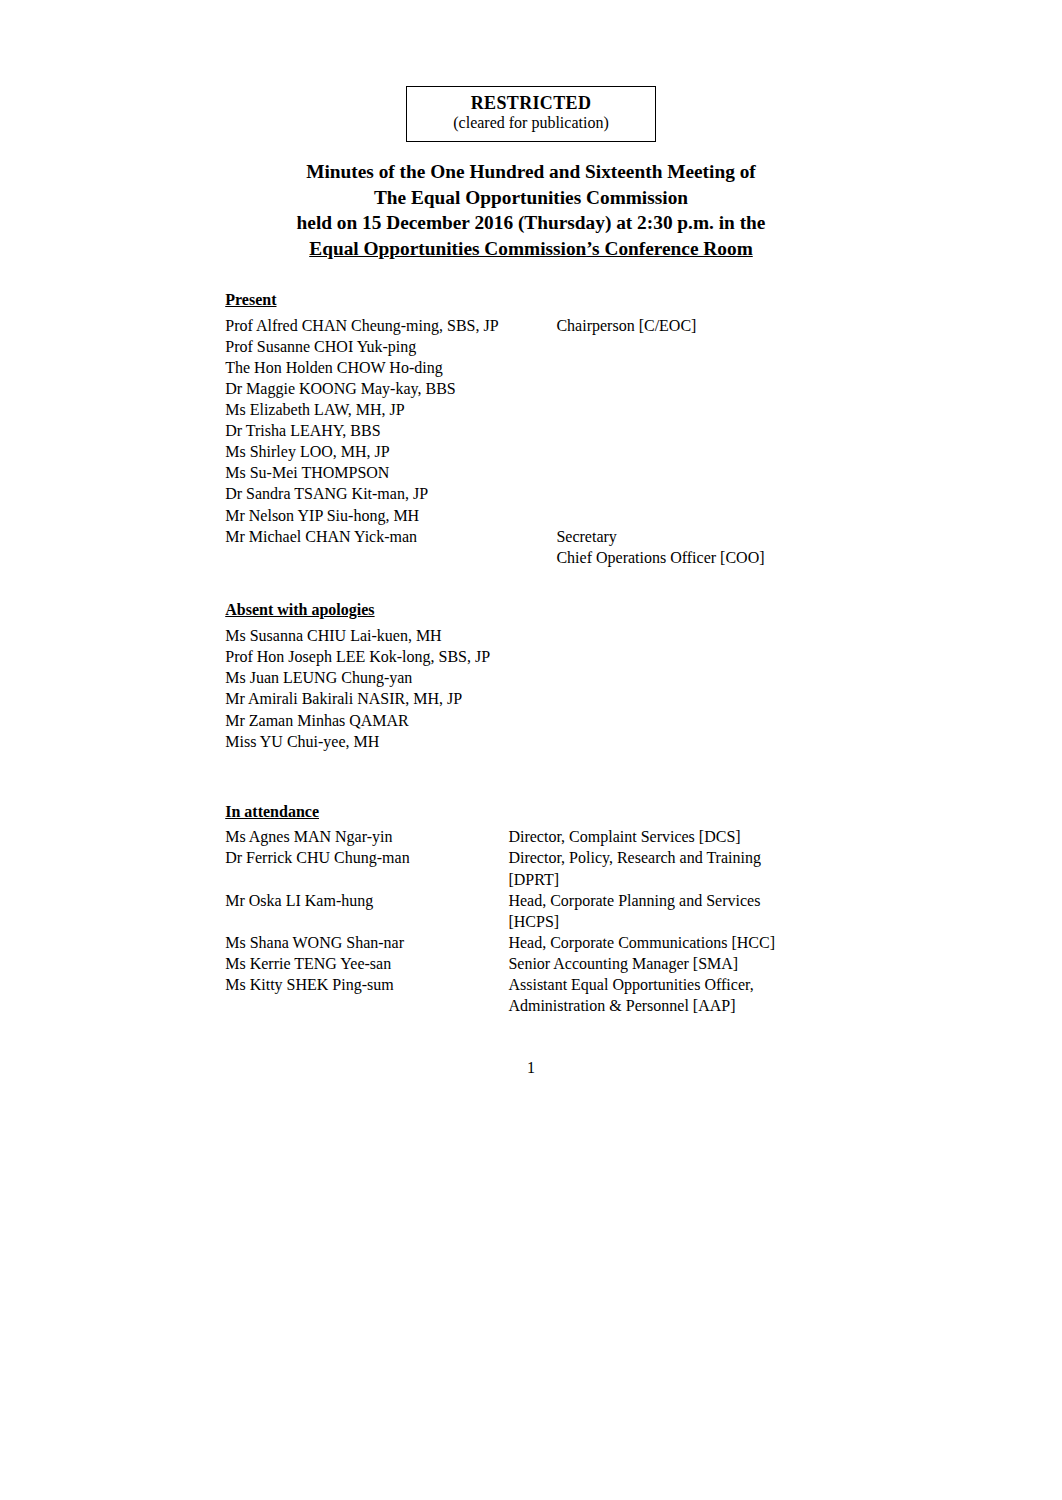RESTRICTED
(cleared for publication)
Minutes of the One Hundred and Sixteenth Meeting of
The Equal Opportunities Commission
held on 15 December 2016 (Thursday) at 2:30 p.m. in the
Equal Opportunities Commission’s Conference Room
Present
| Prof Alfred CHAN Cheung-ming, SBS, JP | Chairperson [C/EOC] |
| Prof Susanne CHOI Yuk-ping | |
| The Hon Holden CHOW Ho-ding | |
| Dr Maggie KOONG May-kay, BBS | |
| Ms Elizabeth LAW, MH, JP | |
| Dr Trisha LEAHY, BBS | |
| Ms Shirley LOO, MH, JP | |
| Ms Su-Mei THOMPSON | |
| Dr Sandra TSANG Kit-man, JP | |
| Mr Nelson YIP Siu-hong, MH | |
| Mr Michael CHAN Yick-man | Secretary Chief Operations Officer [COO] |
Absent with apologies
| Ms Susanna CHIU Lai-kuen, MH | |
| Prof Hon Joseph LEE Kok-long, SBS, JP | |
| Ms Juan LEUNG Chung-yan | |
| Mr Amirali Bakirali NASIR, MH, JP | |
| Mr Zaman Minhas QAMAR | |
| Miss YU Chui-yee, MH | |
In attendance
| Ms Agnes MAN Ngar-yin | Director, Complaint Services [DCS] |
| Dr Ferrick CHU Chung-man | Director, Policy, Research and Training [DPRT] |
| Mr Oska LI Kam-hung | Head, Corporate Planning and Services [HCPS] |
| Ms Shana WONG Shan-nar | Head, Corporate Communications [HCC] |
| Ms Kerrie TENG Yee-san | Senior Accounting Manager [SMA] |
| Ms Kitty SHEK Ping-sum | Assistant Equal Opportunities Officer, Administration & Personnel [AAP] |
1